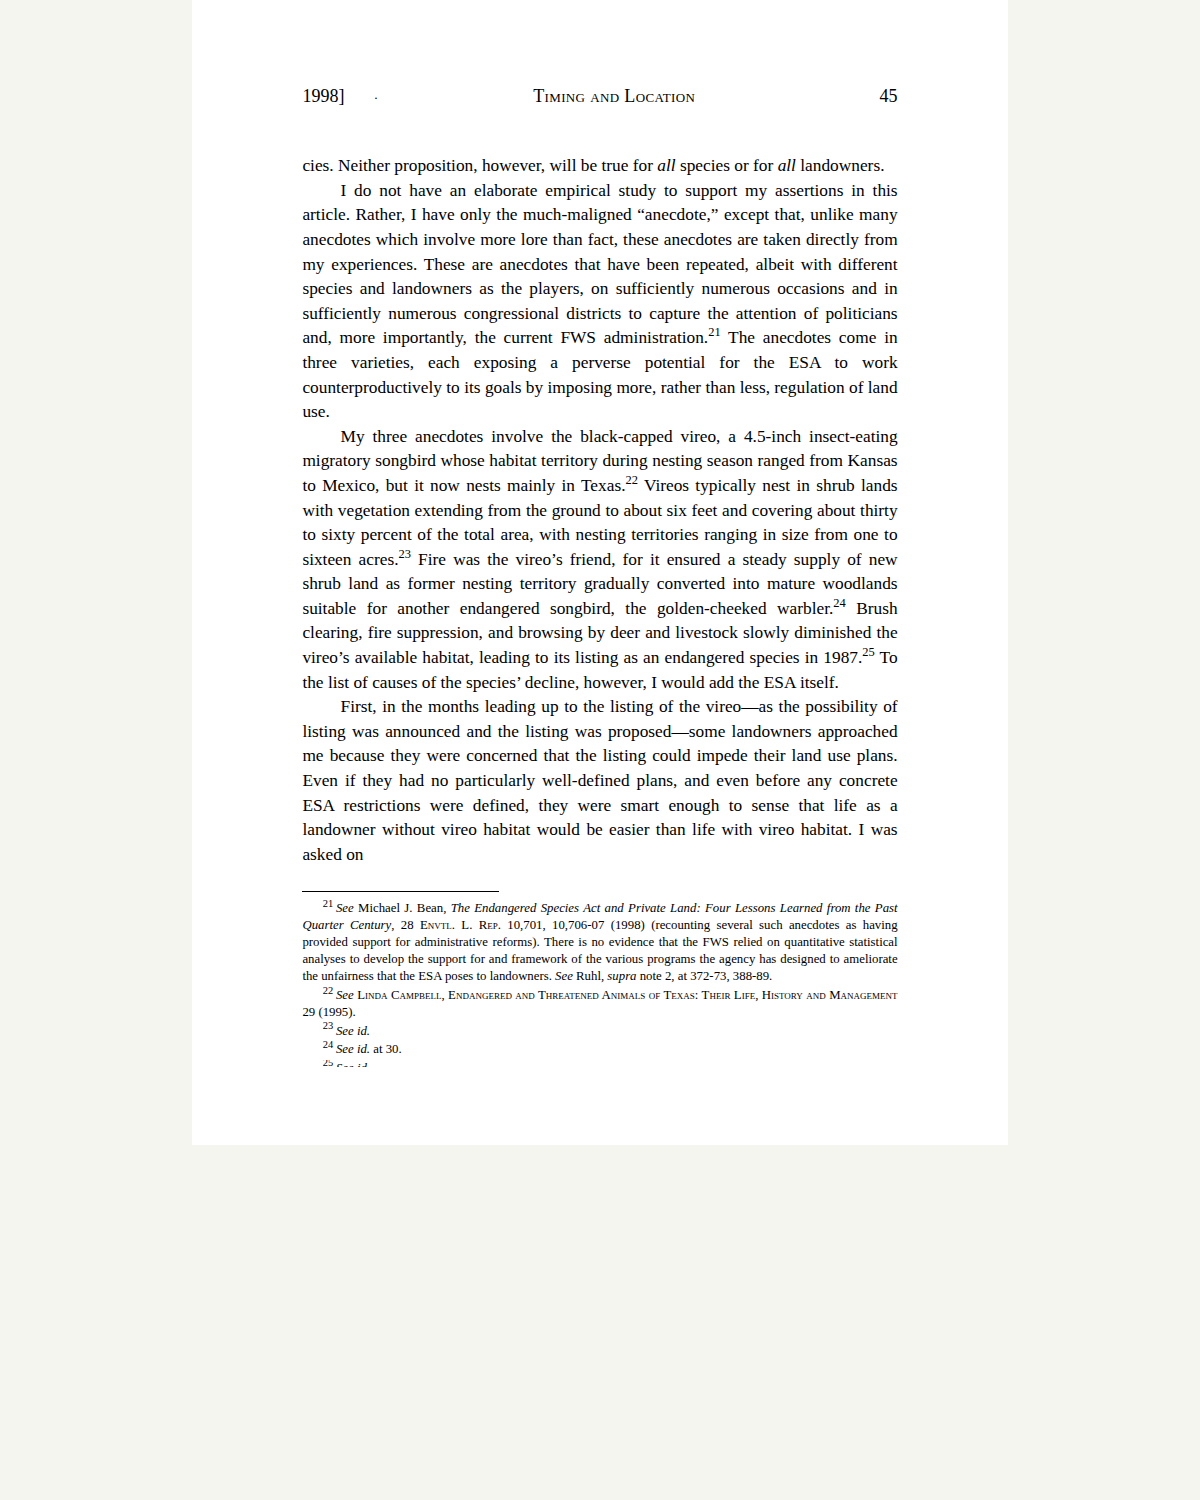1998] · Timing and Location 45
cies. Neither proposition, however, will be true for all species or for all landowners.
I do not have an elaborate empirical study to support my assertions in this article. Rather, I have only the much-maligned “anecdote,” except that, unlike many anecdotes which involve more lore than fact, these anecdotes are taken directly from my experiences. These are anecdotes that have been repeated, albeit with different species and landowners as the players, on sufficiently numerous occasions and in sufficiently numerous congressional districts to capture the attention of politicians and, more importantly, the current FWS administration.21 The anecdotes come in three varieties, each exposing a perverse potential for the ESA to work counterproductively to its goals by imposing more, rather than less, regulation of land use.
My three anecdotes involve the black-capped vireo, a 4.5-inch insect-eating migratory songbird whose habitat territory during nesting season ranged from Kansas to Mexico, but it now nests mainly in Texas.22 Vireos typically nest in shrub lands with vegetation extending from the ground to about six feet and covering about thirty to sixty percent of the total area, with nesting territories ranging in size from one to sixteen acres.23 Fire was the vireo’s friend, for it ensured a steady supply of new shrub land as former nesting territory gradually converted into mature woodlands suitable for another endangered songbird, the golden-cheeked warbler.24 Brush clearing, fire suppression, and browsing by deer and livestock slowly diminished the vireo’s available habitat, leading to its listing as an endangered species in 1987.25 To the list of causes of the species’ decline, however, I would add the ESA itself.
First, in the months leading up to the listing of the vireo—as the possibility of listing was announced and the listing was proposed—some landowners approached me because they were concerned that the listing could impede their land use plans. Even if they had no particularly well-defined plans, and even before any concrete ESA restrictions were defined, they were smart enough to sense that life as a landowner without vireo habitat would be easier than life with vireo habitat. I was asked on
21 See Michael J. Bean, The Endangered Species Act and Private Land: Four Lessons Learned from the Past Quarter Century, 28 Envtl. L. Rep. 10,701, 10,706-07 (1998) (recounting several such anecdotes as having provided support for administrative reforms). There is no evidence that the FWS relied on quantitative statistical analyses to develop the support for and framework of the various programs the agency has designed to ameliorate the unfairness that the ESA poses to landowners. See Ruhl, supra note 2, at 372-73, 388-89.
22 See Linda Campbell, Endangered and Threatened Animals of Texas: Their Life, History and Management 29 (1995).
23 See id.
24 See id. at 30.
25 See id.